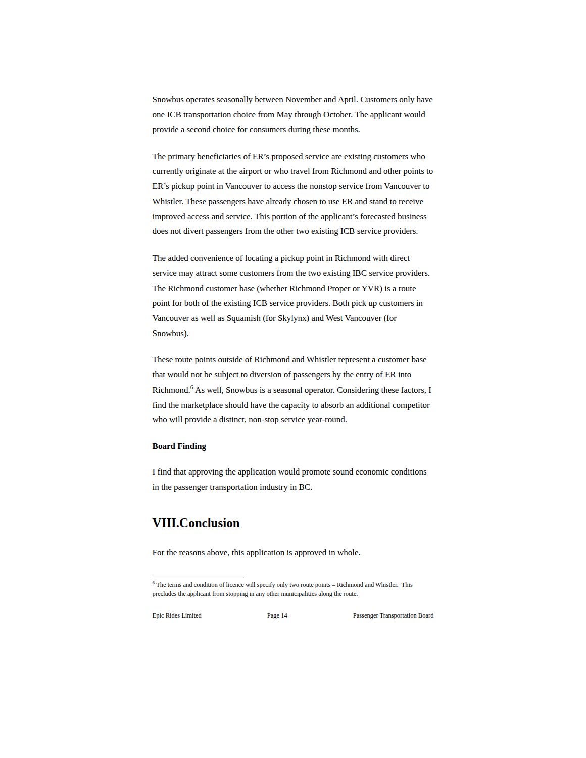Snowbus operates seasonally between November and April. Customers only have one ICB transportation choice from May through October. The applicant would provide a second choice for consumers during these months.
The primary beneficiaries of ER’s proposed service are existing customers who currently originate at the airport or who travel from Richmond and other points to ER’s pickup point in Vancouver to access the nonstop service from Vancouver to Whistler. These passengers have already chosen to use ER and stand to receive improved access and service. This portion of the applicant’s forecasted business does not divert passengers from the other two existing ICB service providers.
The added convenience of locating a pickup point in Richmond with direct service may attract some customers from the two existing IBC service providers. The Richmond customer base (whether Richmond Proper or YVR) is a route point for both of the existing ICB service providers. Both pick up customers in Vancouver as well as Squamish (for Skylynx) and West Vancouver (for Snowbus).
These route points outside of Richmond and Whistler represent a customer base that would not be subject to diversion of passengers by the entry of ER into Richmond.6 As well, Snowbus is a seasonal operator. Considering these factors, I find the marketplace should have the capacity to absorb an additional competitor who will provide a distinct, non-stop service year-round.
Board Finding
I find that approving the application would promote sound economic conditions in the passenger transportation industry in BC.
VIII. Conclusion
For the reasons above, this application is approved in whole.
6 The terms and condition of licence will specify only two route points – Richmond and Whistler. This precludes the applicant from stopping in any other municipalities along the route.
Epic Rides Limited
Page 14
Passenger Transportation Board